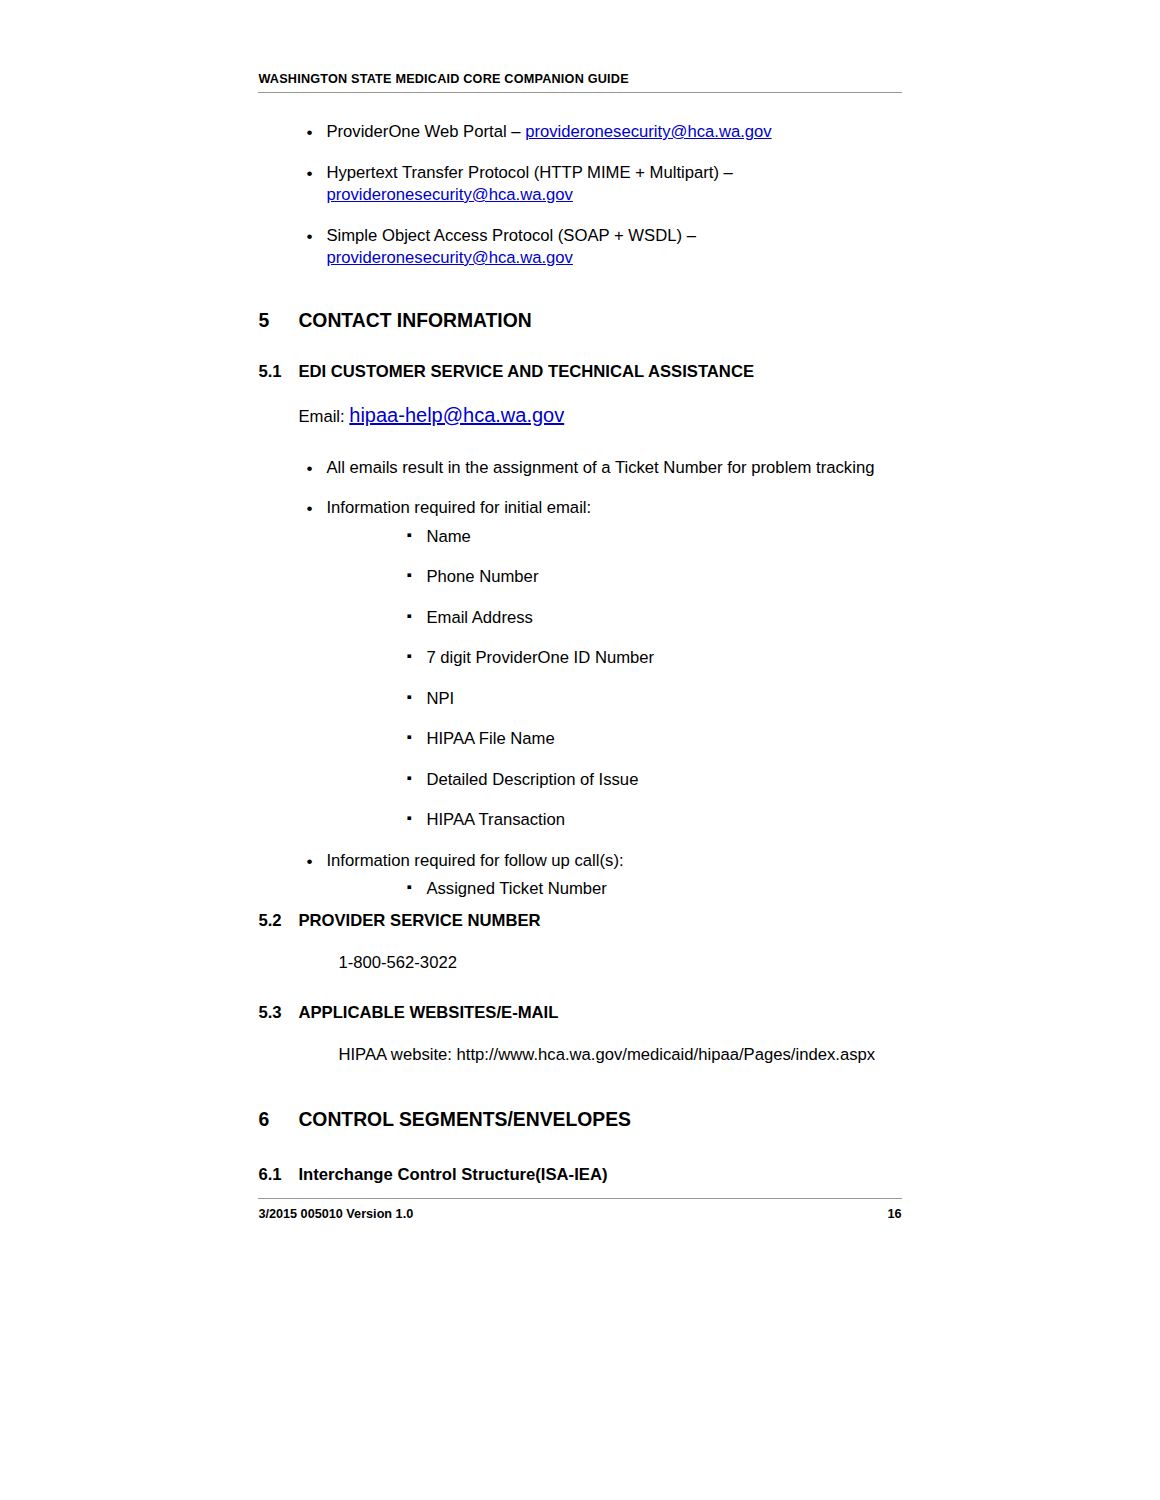WASHINGTON STATE MEDICAID CORE COMPANION GUIDE
ProviderOne Web Portal – provideronesecurity@hca.wa.gov
Hypertext Transfer Protocol (HTTP MIME + Multipart) – provideronesecurity@hca.wa.gov
Simple Object Access Protocol (SOAP + WSDL) – provideronesecurity@hca.wa.gov
5 CONTACT INFORMATION
5.1 EDI CUSTOMER SERVICE AND TECHNICAL ASSISTANCE
Email: hipaa-help@hca.wa.gov
All emails result in the assignment of a Ticket Number for problem tracking
Information required for initial email:
Name
Phone Number
Email Address
7 digit ProviderOne ID Number
NPI
HIPAA File Name
Detailed Description of Issue
HIPAA Transaction
Information required for follow up call(s):
Assigned Ticket Number
5.2 PROVIDER SERVICE NUMBER
1-800-562-3022
5.3 APPLICABLE WEBSITES/E-MAIL
HIPAA website: http://www.hca.wa.gov/medicaid/hipaa/Pages/index.aspx
6 CONTROL SEGMENTS/ENVELOPES
6.1 Interchange Control Structure(ISA-IEA)
3/2015 005010 Version 1.0 16